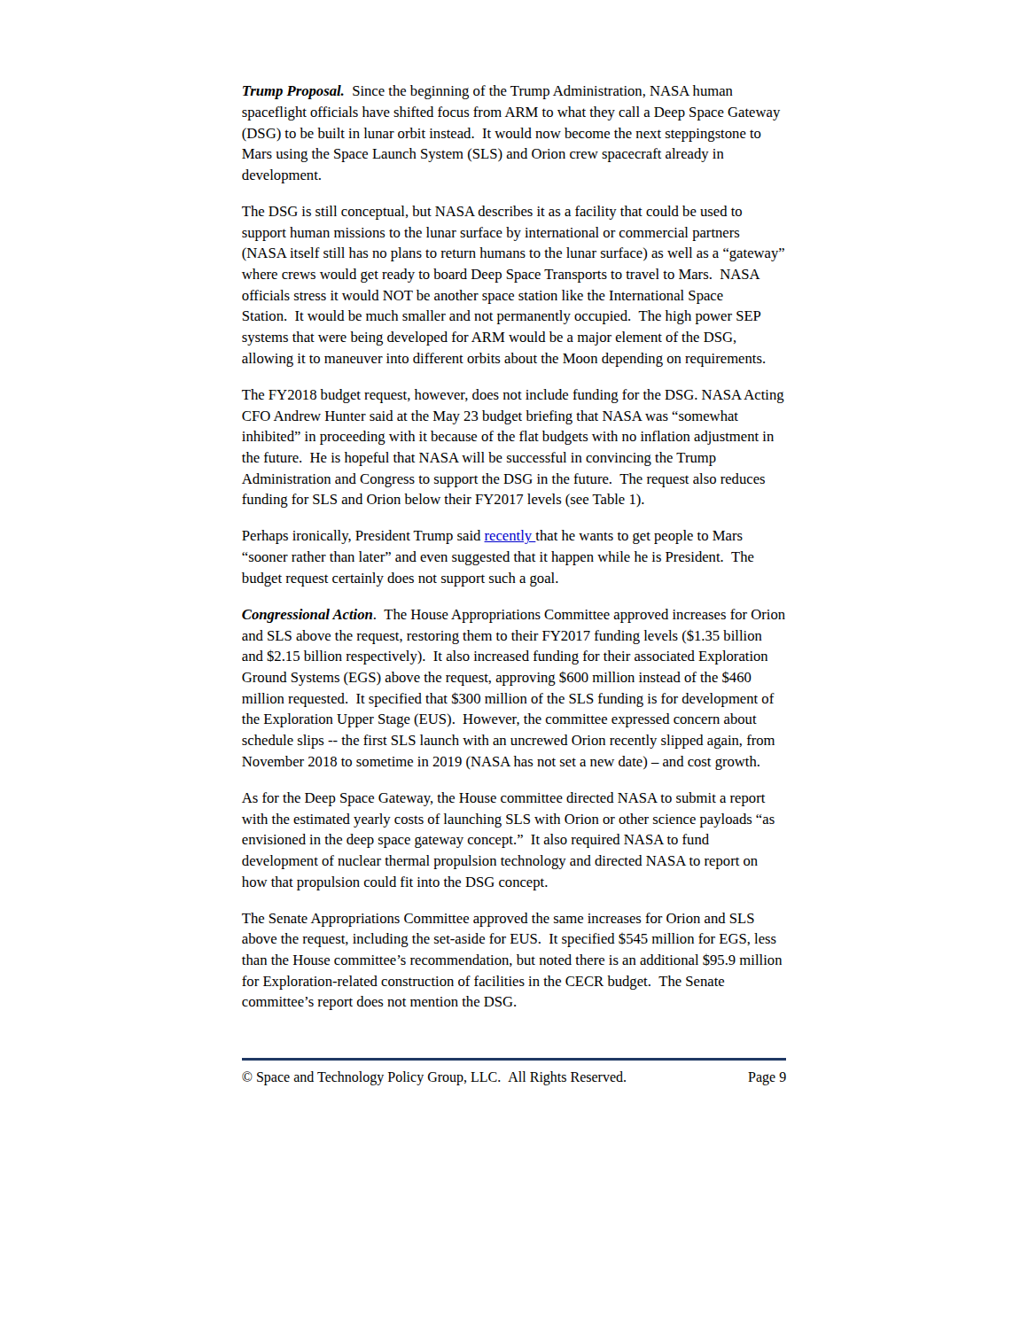Trump Proposal. Since the beginning of the Trump Administration, NASA human spaceflight officials have shifted focus from ARM to what they call a Deep Space Gateway (DSG) to be built in lunar orbit instead. It would now become the next steppingstone to Mars using the Space Launch System (SLS) and Orion crew spacecraft already in development.
The DSG is still conceptual, but NASA describes it as a facility that could be used to support human missions to the lunar surface by international or commercial partners (NASA itself still has no plans to return humans to the lunar surface) as well as a “gateway” where crews would get ready to board Deep Space Transports to travel to Mars. NASA officials stress it would NOT be another space station like the International Space Station. It would be much smaller and not permanently occupied. The high power SEP systems that were being developed for ARM would be a major element of the DSG, allowing it to maneuver into different orbits about the Moon depending on requirements.
The FY2018 budget request, however, does not include funding for the DSG. NASA Acting CFO Andrew Hunter said at the May 23 budget briefing that NASA was “somewhat inhibited” in proceeding with it because of the flat budgets with no inflation adjustment in the future. He is hopeful that NASA will be successful in convincing the Trump Administration and Congress to support the DSG in the future. The request also reduces funding for SLS and Orion below their FY2017 levels (see Table 1).
Perhaps ironically, President Trump said recently that he wants to get people to Mars “sooner rather than later” and even suggested that it happen while he is President. The budget request certainly does not support such a goal.
Congressional Action. The House Appropriations Committee approved increases for Orion and SLS above the request, restoring them to their FY2017 funding levels ($1.35 billion and $2.15 billion respectively). It also increased funding for their associated Exploration Ground Systems (EGS) above the request, approving $600 million instead of the $460 million requested. It specified that $300 million of the SLS funding is for development of the Exploration Upper Stage (EUS). However, the committee expressed concern about schedule slips -- the first SLS launch with an uncrewed Orion recently slipped again, from November 2018 to sometime in 2019 (NASA has not set a new date) – and cost growth.
As for the Deep Space Gateway, the House committee directed NASA to submit a report with the estimated yearly costs of launching SLS with Orion or other science payloads “as envisioned in the deep space gateway concept.” It also required NASA to fund development of nuclear thermal propulsion technology and directed NASA to report on how that propulsion could fit into the DSG concept.
The Senate Appropriations Committee approved the same increases for Orion and SLS above the request, including the set-aside for EUS. It specified $545 million for EGS, less than the House committee’s recommendation, but noted there is an additional $95.9 million for Exploration-related construction of facilities in the CECR budget. The Senate committee’s report does not mention the DSG.
© Space and Technology Policy Group, LLC. All Rights Reserved. Page 9